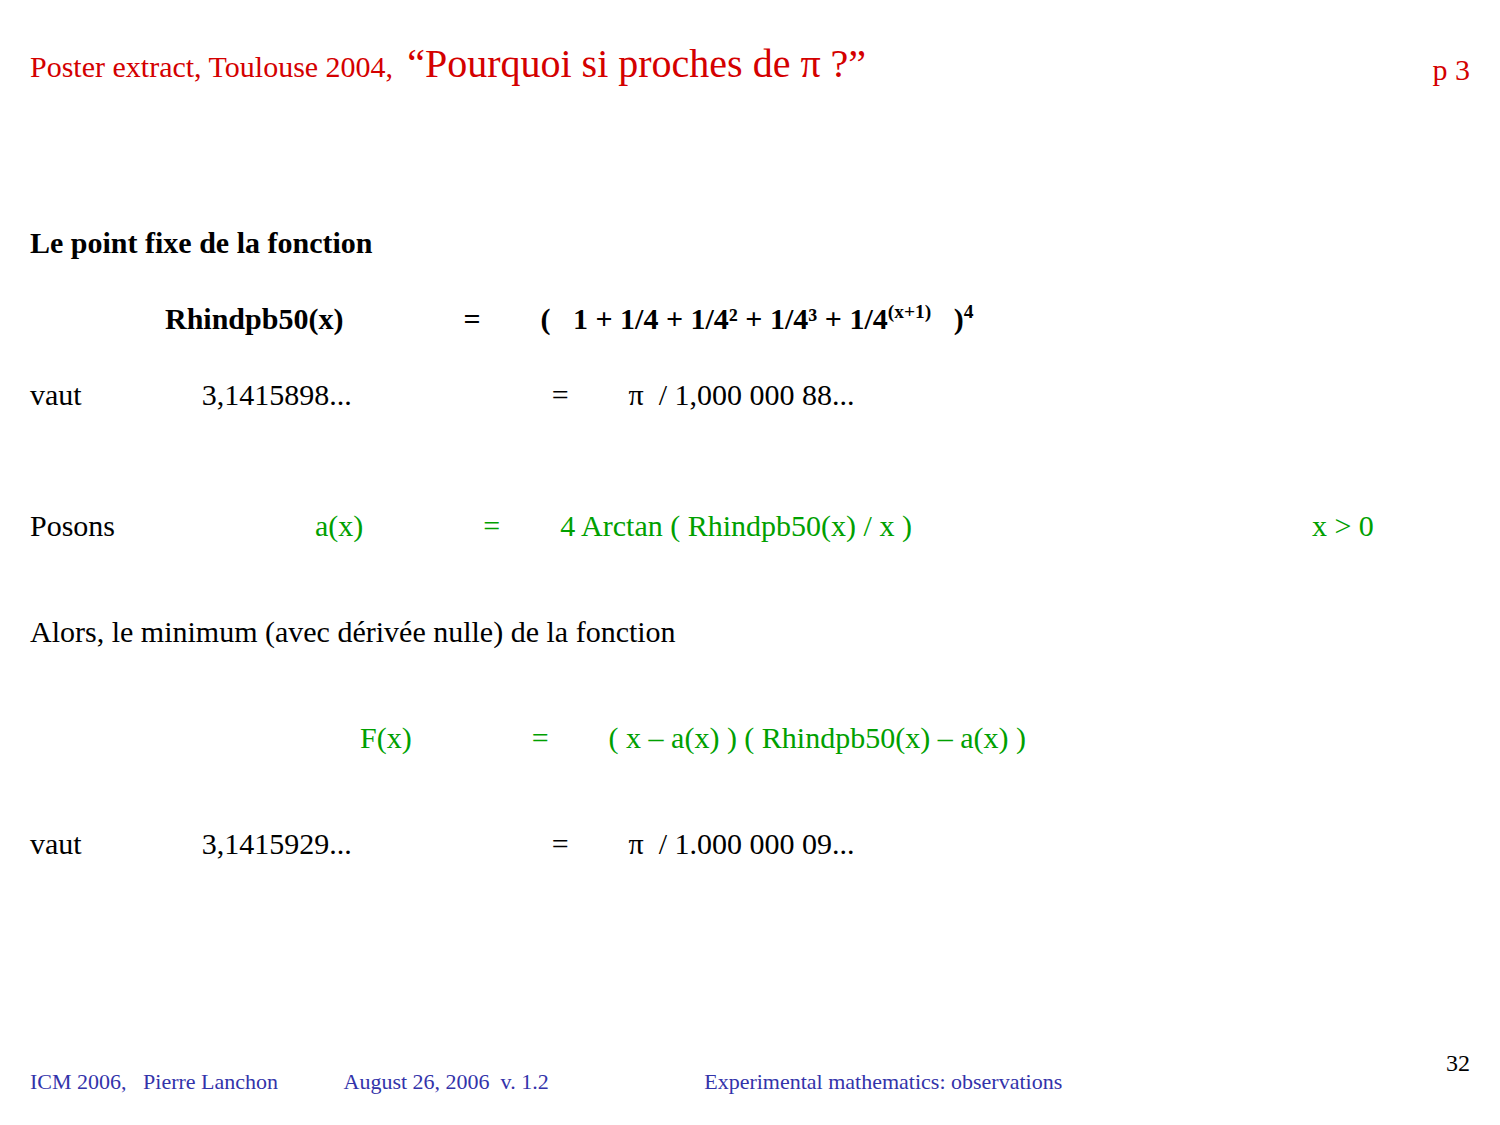Poster extract, Toulouse 2004, “Pourquoi si proches de π ?” p 3
Le point fixe de la fonction
Rhindpb50(x) = ( 1 + 1/4 + 1/4² + 1/4³ + 1/4(x+1) )4
vaut 3,1415898... = π / 1,000 000 88...
Posons a(x) = 4 Arctan ( Rhindpb50(x) / x ) x > 0
Alors, le minimum (avec dérivée nulle) de la fonction
F(x) = ( x – a(x) ) ( Rhindpb50(x) – a(x) )
vaut 3,1415929... = π / 1.000 000 09...
ICM 2006, Pierre Lanchon August 26, 2006 v. 1.2 Experimental mathematics: observations 32